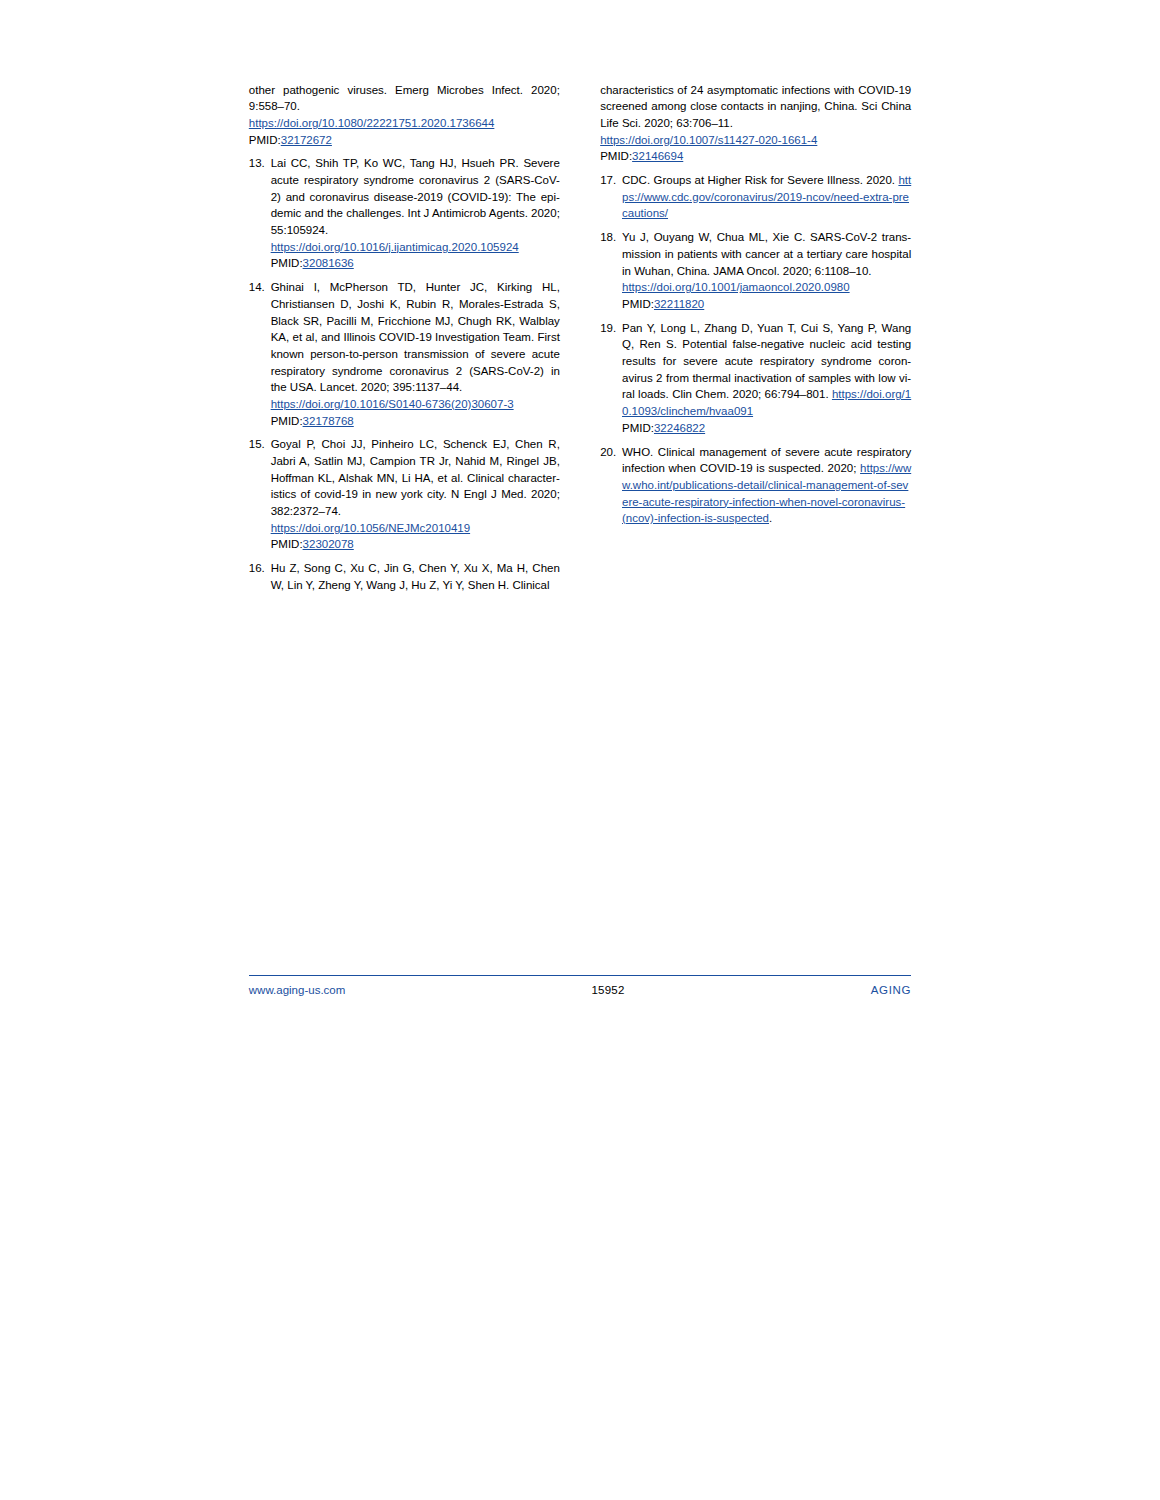other pathogenic viruses. Emerg Microbes Infect. 2020; 9:558–70.
https://doi.org/10.1080/22221751.2020.1736644
PMID:32172672
13. Lai CC, Shih TP, Ko WC, Tang HJ, Hsueh PR. Severe acute respiratory syndrome coronavirus 2 (SARS-CoV-2) and coronavirus disease-2019 (COVID-19): The epidemic and the challenges. Int J Antimicrob Agents. 2020; 55:105924.
https://doi.org/10.1016/j.ijantimicag.2020.105924
PMID:32081636
14. Ghinai I, McPherson TD, Hunter JC, Kirking HL, Christiansen D, Joshi K, Rubin R, Morales-Estrada S, Black SR, Pacilli M, Fricchione MJ, Chugh RK, Walblay KA, et al, and Illinois COVID-19 Investigation Team. First known person-to-person transmission of severe acute respiratory syndrome coronavirus 2 (SARS-CoV-2) in the USA. Lancet. 2020; 395:1137–44.
https://doi.org/10.1016/S0140-6736(20)30607-3
PMID:32178768
15. Goyal P, Choi JJ, Pinheiro LC, Schenck EJ, Chen R, Jabri A, Satlin MJ, Campion TR Jr, Nahid M, Ringel JB, Hoffman KL, Alshak MN, Li HA, et al. Clinical characteristics of covid-19 in new york city. N Engl J Med. 2020; 382:2372–74.
https://doi.org/10.1056/NEJMc2010419
PMID:32302078
16. Hu Z, Song C, Xu C, Jin G, Chen Y, Xu X, Ma H, Chen W, Lin Y, Zheng Y, Wang J, Hu Z, Yi Y, Shen H. Clinical
characteristics of 24 asymptomatic infections with COVID-19 screened among close contacts in nanjing, China. Sci China Life Sci. 2020; 63:706–11.
https://doi.org/10.1007/s11427-020-1661-4
PMID:32146694
17. CDC. Groups at Higher Risk for Severe Illness. 2020. https://www.cdc.gov/coronavirus/2019-ncov/need-extra-precautions/
18. Yu J, Ouyang W, Chua ML, Xie C. SARS-CoV-2 transmission in patients with cancer at a tertiary care hospital in Wuhan, China. JAMA Oncol. 2020; 6:1108–10.
https://doi.org/10.1001/jamaoncol.2020.0980
PMID:32211820
19. Pan Y, Long L, Zhang D, Yuan T, Cui S, Yang P, Wang Q, Ren S. Potential false-negative nucleic acid testing results for severe acute respiratory syndrome coronavirus 2 from thermal inactivation of samples with low viral loads. Clin Chem. 2020; 66:794–801. https://doi.org/10.1093/clinchem/hvaa091
PMID:32246822
20. WHO. Clinical management of severe acute respiratory infection when COVID-19 is suspected. 2020; https://www.who.int/publications-detail/clinical-management-of-severe-acute-respiratory-infection-when-novel-coronavirus-(ncov)-infection-is-suspected.
www.aging-us.com
15952
AGING